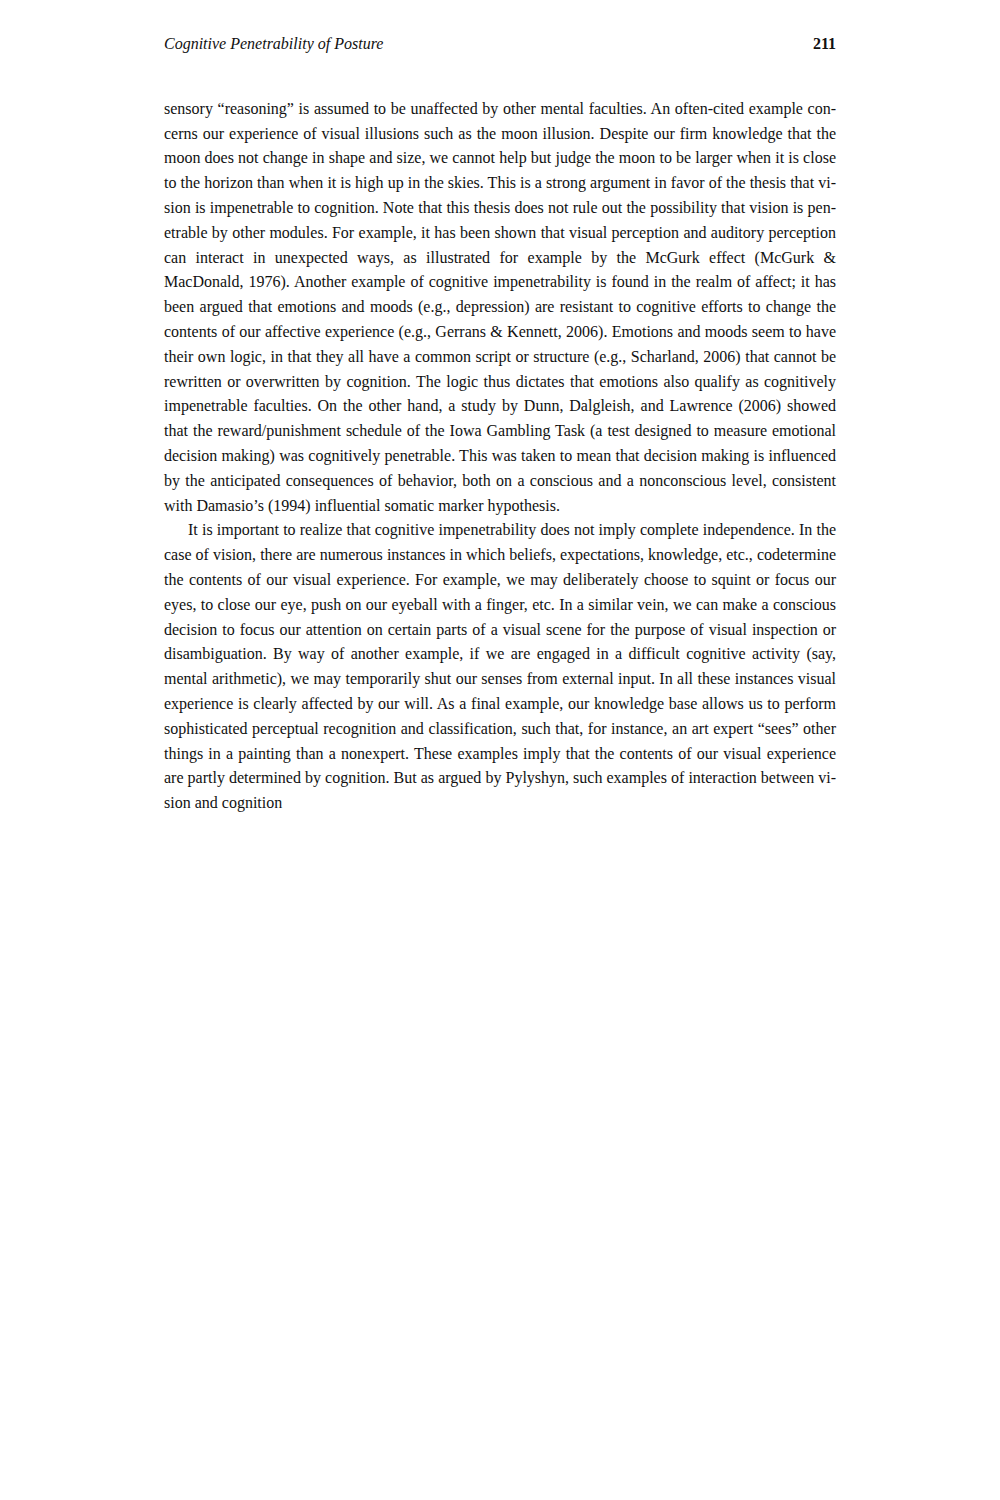Cognitive Penetrability of Posture 211
sensory “reasoning” is assumed to be unaffected by other mental faculties. An often-cited example concerns our experience of visual illusions such as the moon illusion. Despite our firm knowledge that the moon does not change in shape and size, we cannot help but judge the moon to be larger when it is close to the horizon than when it is high up in the skies. This is a strong argument in favor of the thesis that vision is impenetrable to cognition. Note that this thesis does not rule out the possibility that vision is penetrable by other modules. For example, it has been shown that visual perception and auditory perception can interact in unexpected ways, as illustrated for example by the McGurk effect (McGurk & MacDonald, 1976). Another example of cognitive impenetrability is found in the realm of affect; it has been argued that emotions and moods (e.g., depression) are resistant to cognitive efforts to change the contents of our affective experience (e.g., Gerrans & Kennett, 2006). Emotions and moods seem to have their own logic, in that they all have a common script or structure (e.g., Scharland, 2006) that cannot be rewritten or overwritten by cognition. The logic thus dictates that emotions also qualify as cognitively impenetrable faculties. On the other hand, a study by Dunn, Dalgleish, and Lawrence (2006) showed that the reward/punishment schedule of the Iowa Gambling Task (a test designed to measure emotional decision making) was cognitively penetrable. This was taken to mean that decision making is influenced by the anticipated consequences of behavior, both on a conscious and a nonconscious level, consistent with Damasio’s (1994) influential somatic marker hypothesis.
It is important to realize that cognitive impenetrability does not imply complete independence. In the case of vision, there are numerous instances in which beliefs, expectations, knowledge, etc., codetermine the contents of our visual experience. For example, we may deliberately choose to squint or focus our eyes, to close our eye, push on our eyeball with a finger, etc. In a similar vein, we can make a conscious decision to focus our attention on certain parts of a visual scene for the purpose of visual inspection or disambiguation. By way of another example, if we are engaged in a difficult cognitive activity (say, mental arithmetic), we may temporarily shut our senses from external input. In all these instances visual experience is clearly affected by our will. As a final example, our knowledge base allows us to perform sophisticated perceptual recognition and classification, such that, for instance, an art expert “sees” other things in a painting than a nonexpert. These examples imply that the contents of our visual experience are partly determined by cognition. But as argued by Pylyshyn, such examples of interaction between vision and cognition